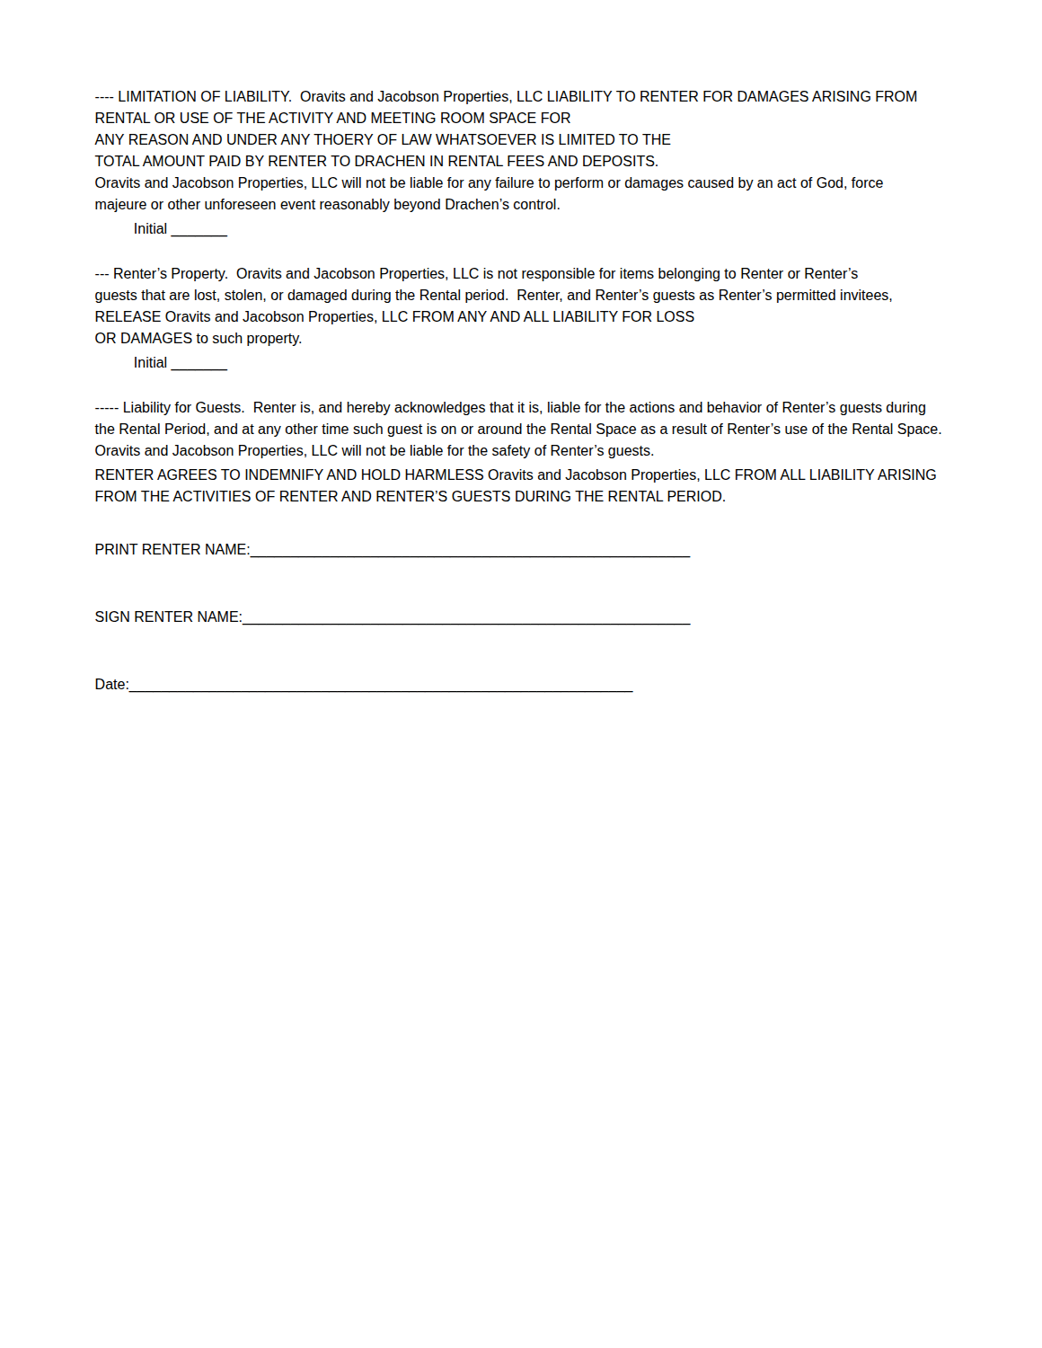---- LIMITATION OF LIABILITY. Oravits and Jacobson Properties, LLC LIABILITY TO RENTER FOR DAMAGES ARISING FROM RENTAL OR USE OF THE ACTIVITY AND MEETING ROOM SPACE FOR
ANY REASON AND UNDER ANY THOERY OF LAW WHATSOEVER IS LIMITED TO THE
TOTAL AMOUNT PAID BY RENTER TO DRACHEN IN RENTAL FEES AND DEPOSITS.
Oravits and Jacobson Properties, LLC will not be liable for any failure to perform or damages caused by an act of God, force
majeure or other unforeseen event reasonably beyond Drachen’s control.
Initial _______
--- Renter’s Property. Oravits and Jacobson Properties, LLC is not responsible for items belonging to Renter or Renter’s
guests that are lost, stolen, or damaged during the Rental period. Renter, and Renter’s guests as Renter’s permitted invitees, RELEASE Oravits and Jacobson Properties, LLC FROM ANY AND ALL LIABILITY FOR LOSS
OR DAMAGES to such property.
Initial _______
----- Liability for Guests. Renter is, and hereby acknowledges that it is, liable for the actions and behavior of Renter’s guests during the Rental Period, and at any other time such guest is on or around the Rental Space as a result of Renter’s use of the Rental Space. Oravits and Jacobson Properties, LLC will not be liable for the safety of Renter’s guests.
RENTER AGREES TO INDEMNIFY AND HOLD HARMLESS Oravits and Jacobson Properties, LLC FROM ALL LIABILITY ARISING FROM THE ACTIVITIES OF RENTER AND RENTER’S GUESTS DURING THE RENTAL PERIOD.
PRINT RENTER NAME:_______________________________________________________
SIGN RENTER NAME:________________________________________________________
Date:_______________________________________________________________